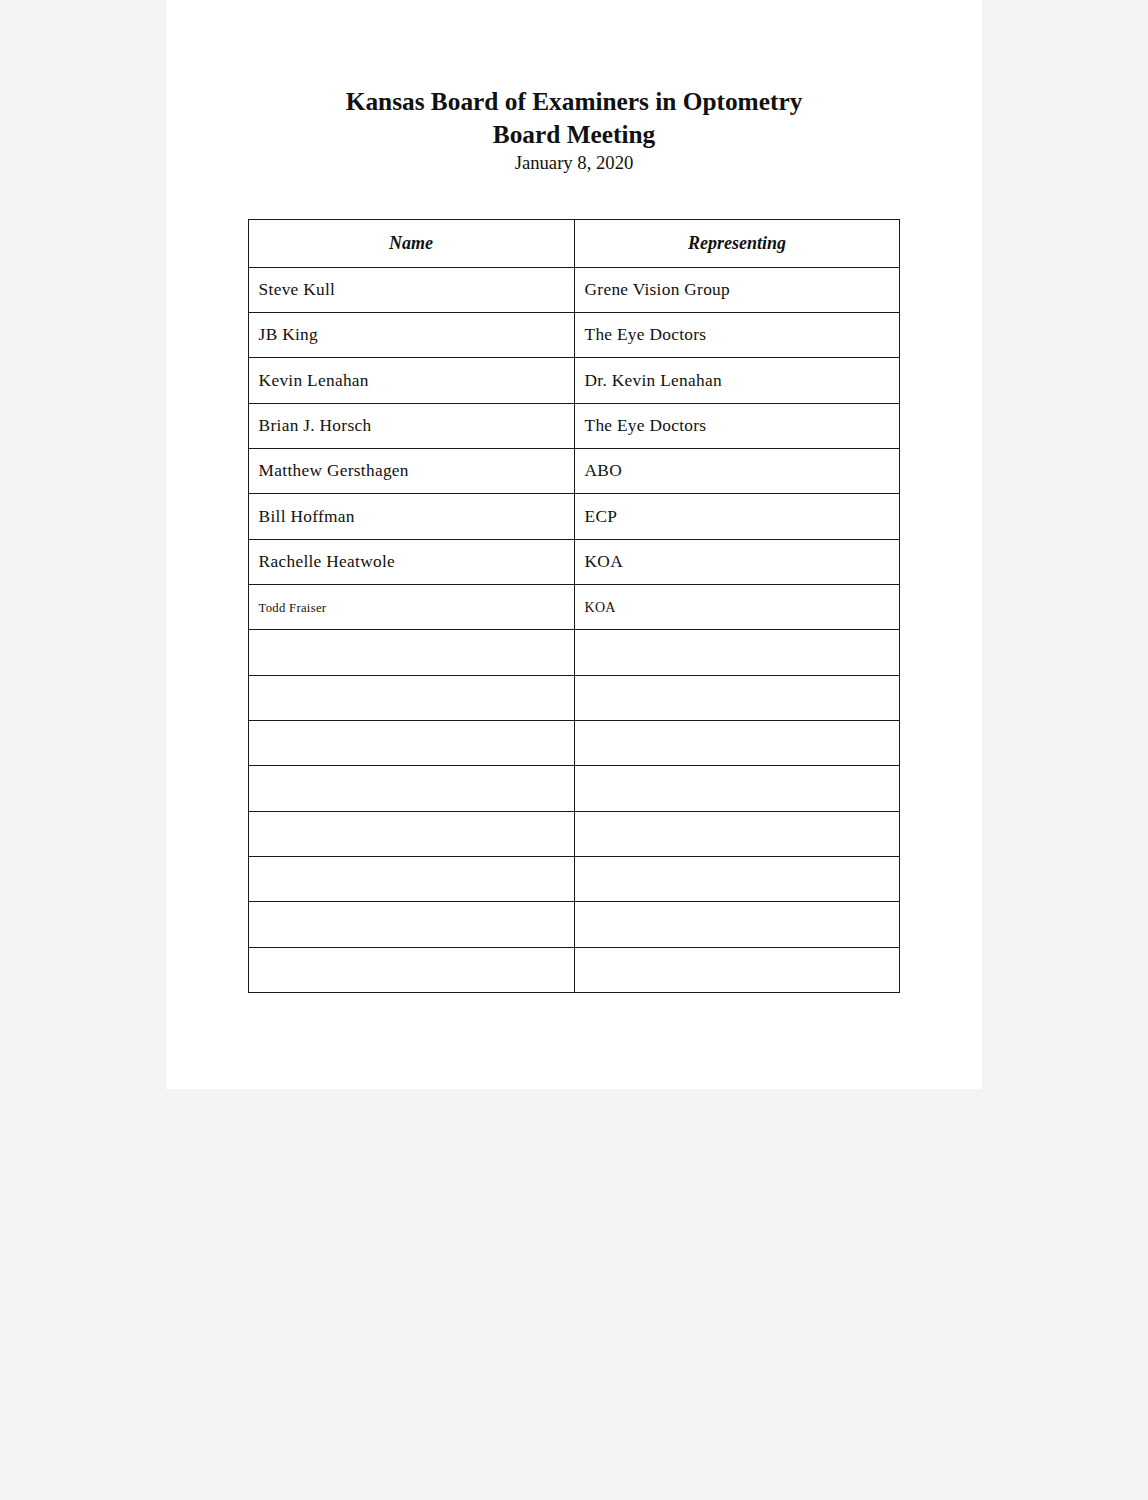Kansas Board of Examiners in Optometry
Board Meeting
January 8, 2020
| Name | Representing |
| --- | --- |
| Steve Kull | Grene Vision Group |
| JB King | The Eye Doctors |
| Kevin Lenahan | Dr. Kevin Lenahan |
| Brian J. Horsch | The Eye Doctors |
| Matthew Gersthagen | ABO |
| Bill Hoffman | ECP |
| Rachelle Heatwole | KOA |
| Todd Fraiser | KOA |